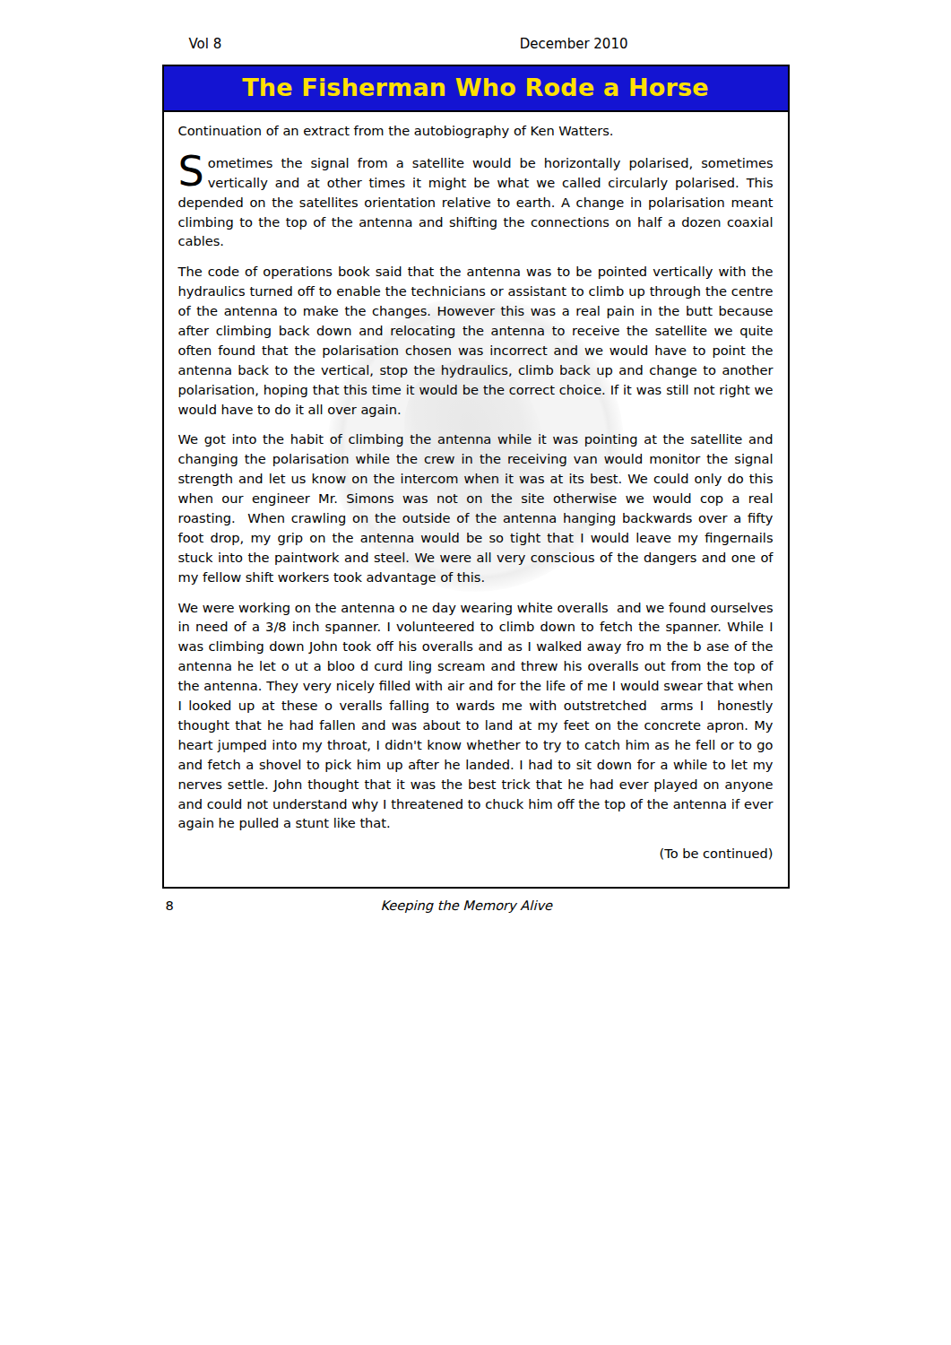Vol 8
December 2010
The Fisherman Who Rode a Horse
Continuation of an extract from the autobiography of Ken Watters.
Sometimes the signal from a satellite would be horizontally polarised, sometimes vertically and at other times it might be what we called circularly polarised. This depended on the satellites orientation relative to earth. A change in polarisation meant climbing to the top of the antenna and shifting the connections on half a dozen coaxial cables.
The code of operations book said that the antenna was to be pointed vertically with the hydraulics turned off to enable the technicians or assistant to climb up through the centre of the antenna to make the changes. However this was a real pain in the butt because after climbing back down and relocating the antenna to receive the satellite we quite often found that the polarisation chosen was incorrect and we would have to point the antenna back to the vertical, stop the hydraulics, climb back up and change to another polarisation, hoping that this time it would be the correct choice. If it was still not right we would have to do it all over again.
We got into the habit of climbing the antenna while it was pointing at the satellite and changing the polarisation while the crew in the receiving van would monitor the signal strength and let us know on the intercom when it was at its best. We could only do this when our engineer Mr. Simons was not on the site otherwise we would cop a real roasting. When crawling on the outside of the antenna hanging backwards over a fifty foot drop, my grip on the antenna would be so tight that I would leave my fingernails stuck into the paintwork and steel. We were all very conscious of the dangers and one of my fellow shift workers took advantage of this.
We were working on the antenna o ne day wearing white overalls and we found ourselves in need of a 3/8 inch spanner. I volunteered to climb down to fetch the spanner. While I was climbing down John took off his overalls and as I walked away fro m the b ase of the antenna he let o ut a bloo d curd ling scream and threw his overalls out from the top of the antenna. They very nicely filled with air and for the life of me I would swear that when I looked up at these o veralls falling to wards me with outstretched arms I honestly thought that he had fallen and was about to land at my feet on the concrete apron. My heart jumped into my throat, I didn't know whether to try to catch him as he fell or to go and fetch a shovel to pick him up after he landed. I had to sit down for a while to let my nerves settle. John thought that it was the best trick that he had ever played on anyone and could not understand why I threatened to chuck him off the top of the antenna if ever again he pulled a stunt like that.
(To be continued)
8
Keeping the Memory Alive